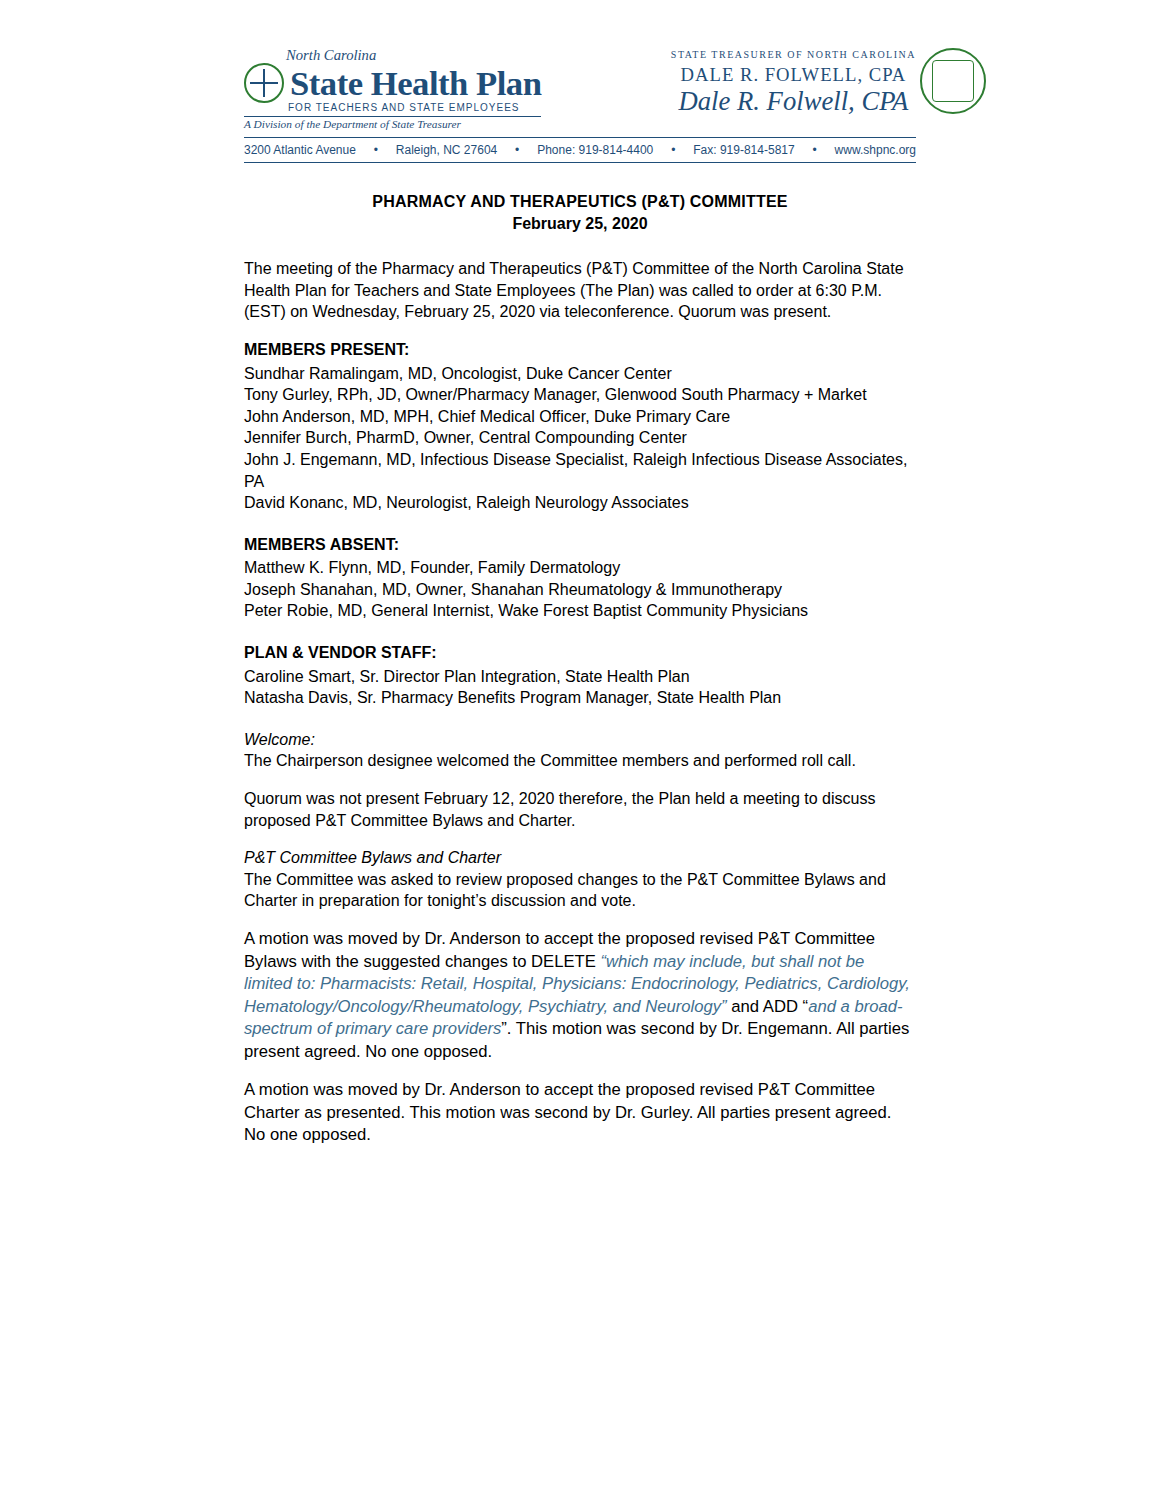North Carolina
State Health Plan
FOR TEACHERS AND STATE EMPLOYEES
A Division of the Department of State Treasurer
State Treasurer of North Carolina
Dale R. Folwell, CPA
Dale R. Folwell, CPA
3200 Atlantic Avenue • Raleigh, NC 27604 • Phone: 919-814-4400 • Fax: 919-814-5817 • www.shpnc.org
PHARMACY AND THERAPEUTICS (P&T) COMMITTEE
February 25, 2020
The meeting of the Pharmacy and Therapeutics (P&T) Committee of the North Carolina State Health Plan for Teachers and State Employees (The Plan) was called to order at 6:30 P.M. (EST) on Wednesday, February 25, 2020 via teleconference. Quorum was present.
MEMBERS PRESENT:
Sundhar Ramalingam, MD, Oncologist, Duke Cancer Center
Tony Gurley, RPh, JD, Owner/Pharmacy Manager, Glenwood South Pharmacy + Market
John Anderson, MD, MPH, Chief Medical Officer, Duke Primary Care
Jennifer Burch, PharmD, Owner, Central Compounding Center
John J. Engemann, MD, Infectious Disease Specialist, Raleigh Infectious Disease Associates, PA
David Konanc, MD, Neurologist, Raleigh Neurology Associates
MEMBERS ABSENT:
Matthew K. Flynn, MD, Founder, Family Dermatology
Joseph Shanahan, MD, Owner, Shanahan Rheumatology & Immunotherapy
Peter Robie, MD, General Internist, Wake Forest Baptist Community Physicians
PLAN & VENDOR STAFF:
Caroline Smart, Sr. Director Plan Integration, State Health Plan
Natasha Davis, Sr. Pharmacy Benefits Program Manager, State Health Plan
Welcome:
The Chairperson designee welcomed the Committee members and performed roll call.
Quorum was not present February 12, 2020 therefore, the Plan held a meeting to discuss proposed P&T Committee Bylaws and Charter.
P&T Committee Bylaws and Charter
The Committee was asked to review proposed changes to the P&T Committee Bylaws and Charter in preparation for tonight’s discussion and vote.
A motion was moved by Dr. Anderson to accept the proposed revised P&T Committee Bylaws with the suggested changes to DELETE “which may include, but shall not be limited to: Pharmacists: Retail, Hospital, Physicians: Endocrinology, Pediatrics, Cardiology, Hematology/Oncology/Rheumatology, Psychiatry, and Neurology” and ADD “and a broad-spectrum of primary care providers”. This motion was second by Dr. Engemann. All parties present agreed. No one opposed.
A motion was moved by Dr. Anderson to accept the proposed revised P&T Committee Charter as presented. This motion was second by Dr. Gurley. All parties present agreed. No one opposed.